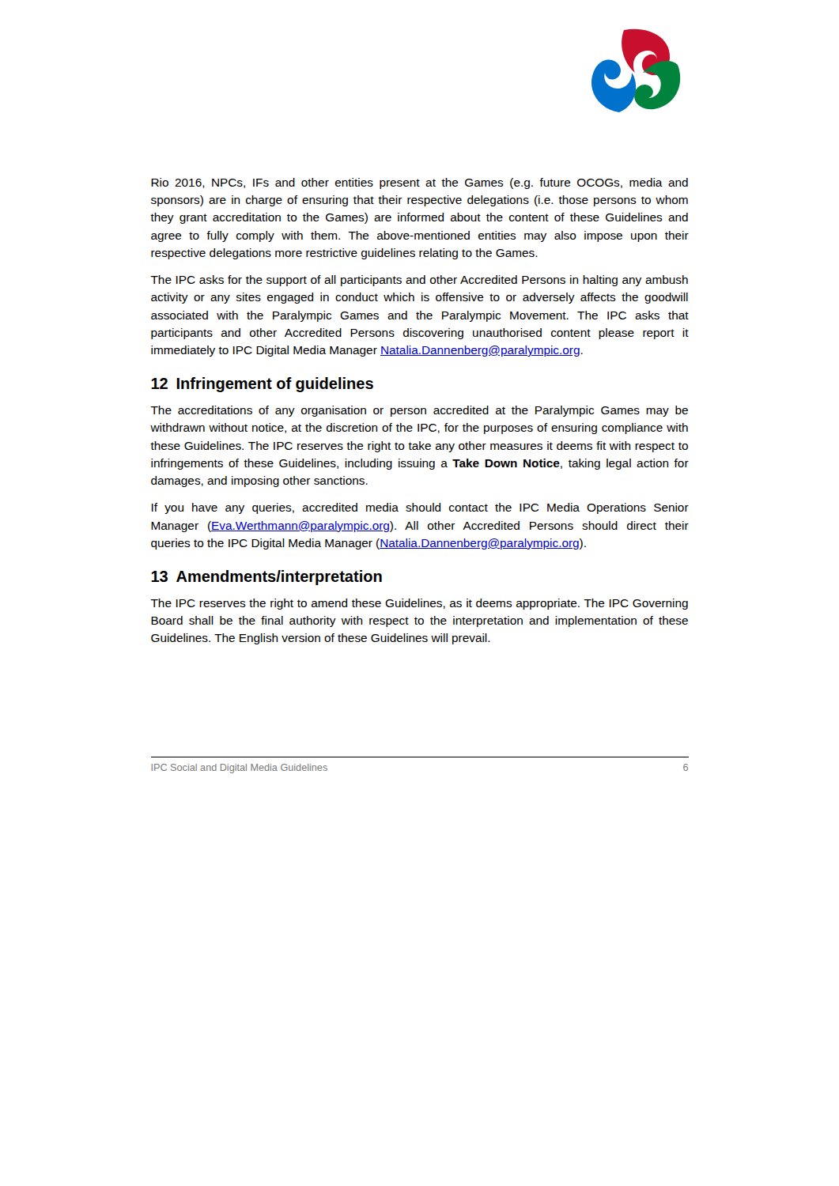Rio 2016, NPCs, IFs and other entities present at the Games (e.g. future OCOGs, media and sponsors) are in charge of ensuring that their respective delegations (i.e. those persons to whom they grant accreditation to the Games) are informed about the content of these Guidelines and agree to fully comply with them. The above-mentioned entities may also impose upon their respective delegations more restrictive guidelines relating to the Games.
The IPC asks for the support of all participants and other Accredited Persons in halting any ambush activity or any sites engaged in conduct which is offensive to or adversely affects the goodwill associated with the Paralympic Games and the Paralympic Movement. The IPC asks that participants and other Accredited Persons discovering unauthorised content please report it immediately to IPC Digital Media Manager Natalia.Dannenberg@paralympic.org.
12 Infringement of guidelines
The accreditations of any organisation or person accredited at the Paralympic Games may be withdrawn without notice, at the discretion of the IPC, for the purposes of ensuring compliance with these Guidelines. The IPC reserves the right to take any other measures it deems fit with respect to infringements of these Guidelines, including issuing a Take Down Notice, taking legal action for damages, and imposing other sanctions.
If you have any queries, accredited media should contact the IPC Media Operations Senior Manager (Eva.Werthmann@paralympic.org). All other Accredited Persons should direct their queries to the IPC Digital Media Manager (Natalia.Dannenberg@paralympic.org).
13 Amendments/interpretation
The IPC reserves the right to amend these Guidelines, as it deems appropriate. The IPC Governing Board shall be the final authority with respect to the interpretation and implementation of these Guidelines. The English version of these Guidelines will prevail.
IPC Social and Digital Media Guidelines 6